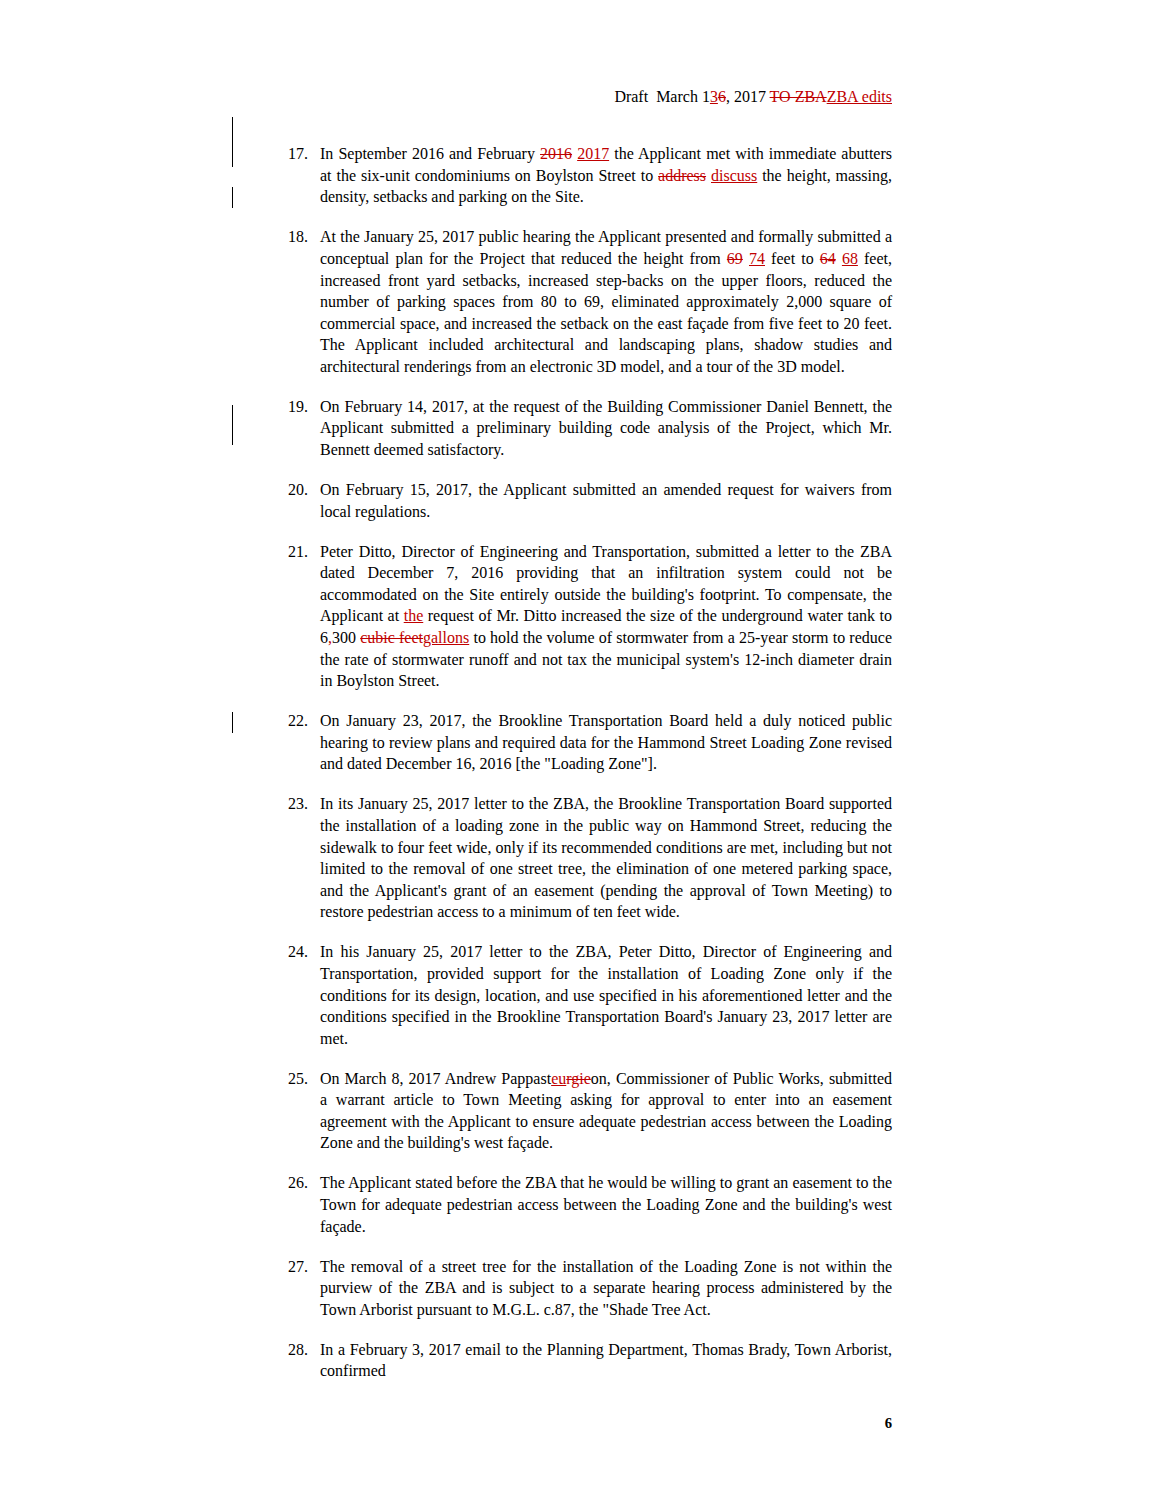Draft March 136, 2017 TO ZBA ZBA edits
17. In September 2016 and February 2016 2017 the Applicant met with immediate abutters at the six-unit condominiums on Boylston Street to address discuss the height, massing, density, setbacks and parking on the Site.
18. At the January 25, 2017 public hearing the Applicant presented and formally submitted a conceptual plan for the Project that reduced the height from 69 74 feet to 64 68 feet, increased front yard setbacks, increased step-backs on the upper floors, reduced the number of parking spaces from 80 to 69, eliminated approximately 2,000 square of commercial space, and increased the setback on the east façade from five feet to 20 feet. The Applicant included architectural and landscaping plans, shadow studies and architectural renderings from an electronic 3D model, and a tour of the 3D model.
19. On February 14, 2017, at the request of the Building Commissioner Daniel Bennett, the Applicant submitted a preliminary building code analysis of the Project, which Mr. Bennett deemed satisfactory.
20. On February 15, 2017, the Applicant submitted an amended request for waivers from local regulations.
21. Peter Ditto, Director of Engineering and Transportation, submitted a letter to the ZBA dated December 7, 2016 providing that an infiltration system could not be accommodated on the Site entirely outside the building's footprint. To compensate, the Applicant at the request of Mr. Ditto increased the size of the underground water tank to 6, 300 cubic feet gallons to hold the volume of stormwater from a 25-year storm to reduce the rate of stormwater runoff and not tax the municipal system's 12-inch diameter drain in Boylston Street.
22. On January 23, 2017, the Brookline Transportation Board held a duly noticed public hearing to review plans and required data for the Hammond Street Loading Zone revised and dated December 16, 2016 [the "Loading Zone"].
23. In its January 25, 2017 letter to the ZBA, the Brookline Transportation Board supported the installation of a loading zone in the public way on Hammond Street, reducing the sidewalk to four feet wide, only if its recommended conditions are met, including but not limited to the removal of one street tree, the elimination of one metered parking space, and the Applicant's grant of an easement (pending the approval of Town Meeting) to restore pedestrian access to a minimum of ten feet wide.
24. In his January 25, 2017 letter to the ZBA, Peter Ditto, Director of Engineering and Transportation, provided support for the installation of Loading Zone only if the conditions for its design, location, and use specified in his aforementioned letter and the conditions specified in the Brookline Transportation Board's January 23, 2017 letter are met.
25. On March 8, 2017 Andrew Pappasteu rgieon, Commissioner of Public Works, submitted a warrant article to Town Meeting asking for approval to enter into an easement agreement with the Applicant to ensure adequate pedestrian access between the Loading Zone and the building's west façade.
26. The Applicant stated before the ZBA that he would be willing to grant an easement to the Town for adequate pedestrian access between the Loading Zone and the building's west façade.
27. The removal of a street tree for the installation of the Loading Zone is not within the purview of the ZBA and is subject to a separate hearing process administered by the Town Arborist pursuant to M.G.L. c.87, the "Shade Tree Act.
28. In a February 3, 2017 email to the Planning Department, Thomas Brady, Town Arborist, confirmed
6